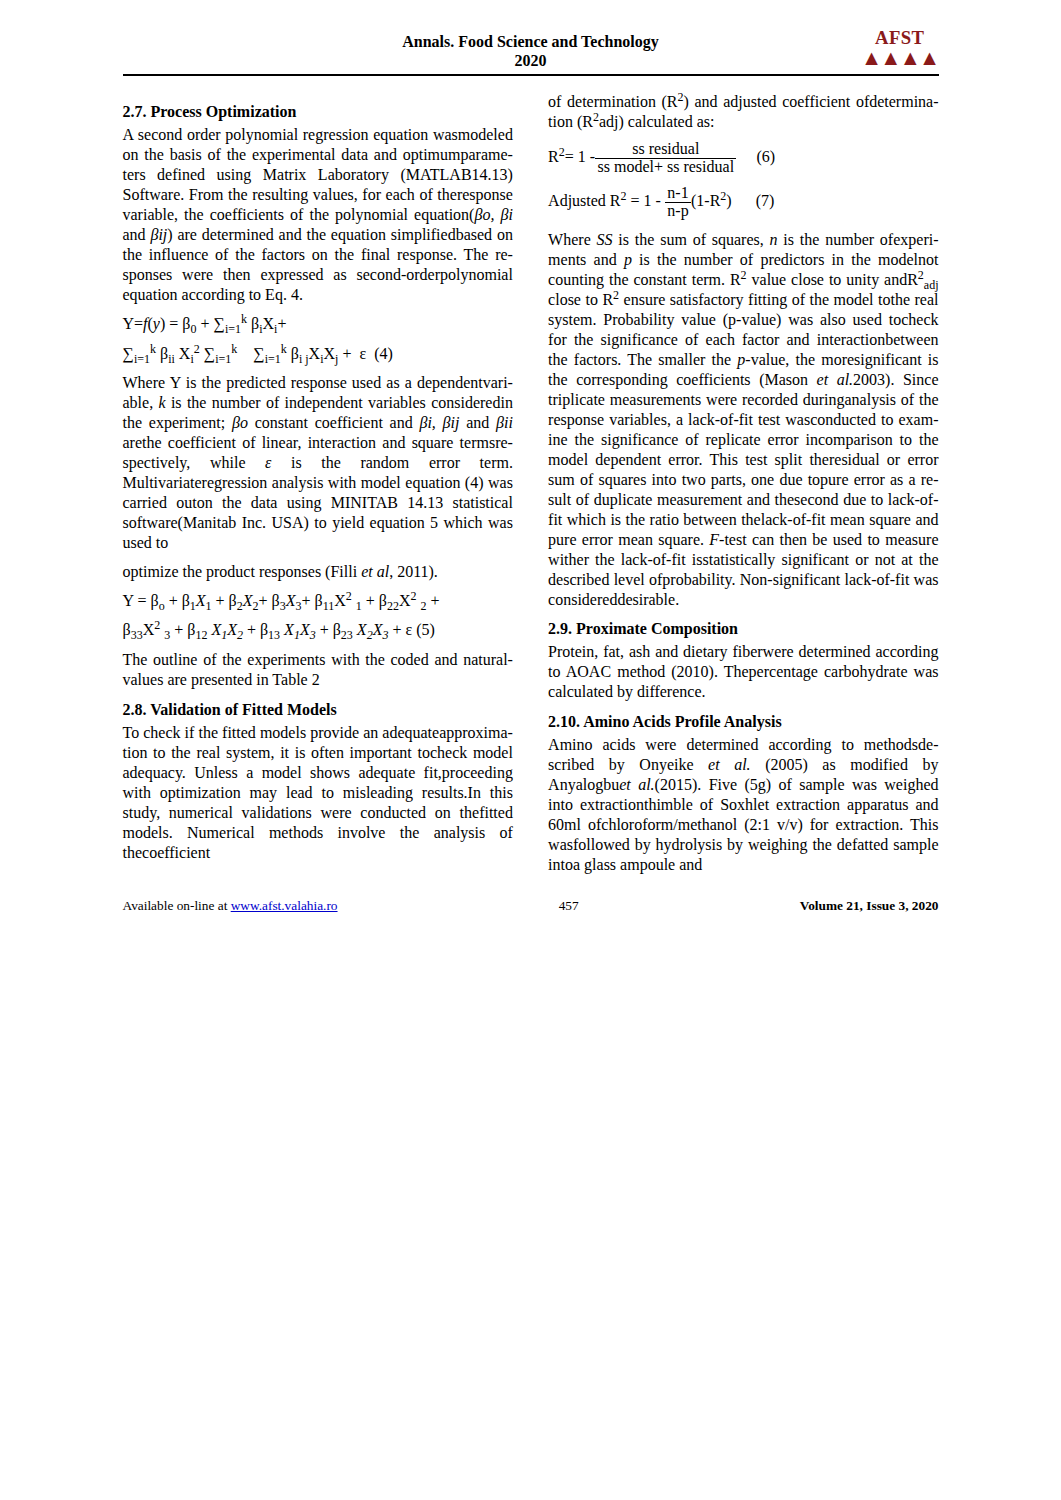Annals. Food Science and Technology
2020
AFST
▲▲▲▲
2.7. Process Optimization
A second order polynomial regression equation wasmodeled on the basis of the experimental data and optimumparameters defined using Matrix Laboratory (MATLAB14.13) Software. From the resulting values, for each of theresponse variable, the coefficients of the polynomial equation(βo, βi and βij) are determined and the equation simplifiedbased on the influence of the factors on the final response. The responses were then expressed as second-orderpolynomial equation according to Eq. 4.
Y=f(y) = β0 + ∑i=1k βiXi+
∑i=1k βii Xi2 ∑i=1k ∑i=1k βi jXiXj + ε (4)
Where Y is the predicted response used as a dependentvariable, k is the number of independent variables consideredin the experiment; βo constant coefficient and βi, βij and βii arethe coefficient of linear, interaction and square termsrespectively, while ε is the random error term. Multivariateregression analysis with model equation (4) was carried outon the data using MINITAB 14.13 statistical software(Manitab Inc. USA) to yield equation 5 which was used to
optimize the product responses (Filli et al, 2011).
Y = βo + β1X1 + β2X2+ β3X3+ β11X2 1 + β22X2 2 +
β33X2 3 + β12 X1X2 + β13 X1X3 + β23 X2X3 + ε (5)
The outline of the experiments with the coded and naturalvalues are presented in Table 2
2.8. Validation of Fitted Models
To check if the fitted models provide an adequateapproximation to the real system, it is often important tocheck model adequacy. Unless a model shows adequate fit,proceeding with optimization may lead to misleading results.In this study, numerical validations were conducted on thefitted models. Numerical methods involve the analysis of thecoefficient
of determination (R2) and adjusted coefficient ofdetermination (R2adj) calculated as:
R2= 1 -ss residual ss model+ ss residual (6)
Adjusted R2 = 1 - n-1 n-p(1-R2) (7)
Where SS is the sum of squares, n is the number ofexperiments and p is the number of predictors in the modelnot counting the constant term. R2 value close to unity andR2adj close to R2 ensure satisfactory fitting of the model tothe real system. Probability value (p-value) was also used tocheck for the significance of each factor and interactionbetween the factors. The smaller the p-value, the moresignificant is the corresponding coefficients (Mason et al. 2003). Since triplicate measurements were recorded duringanalysis of the response variables, a lack-of-fit test wasconducted to examine the significance of replicate error incomparison to the model dependent error. This test split theresidual or error sum of squares into two parts, one due topure error as a result of duplicate measurement and thesecond due to lack-of-fit which is the ratio between thelack-of-fit mean square and pure error mean square. F-test can then be used to measure wither the lack-of-fit isstatistically significant or not at the described level ofprobability. Non-significant lack-of-fit was considereddesirable.
2.9. Proximate Composition
Protein, fat, ash and dietary fiberwere determined according to AOAC method (2010). Thepercentage carbohydrate was calculated by difference.
2.10. Amino Acids Profile Analysis
Amino acids were determined according to methodsdescribed by Onyeike et al. (2005) as modified by Anyalogbuet al.(2015). Five (5g) of sample was weighed into extractionthimble of Soxhlet extraction apparatus and 60ml ofchloroform/methanol (2:1 v/v) for extraction. This wasfollowed by hydrolysis by weighing the defatted sample intoa glass ampoule and
Available on-line at www.afst.valahia.ro
457
Volume 21, Issue 3, 2020